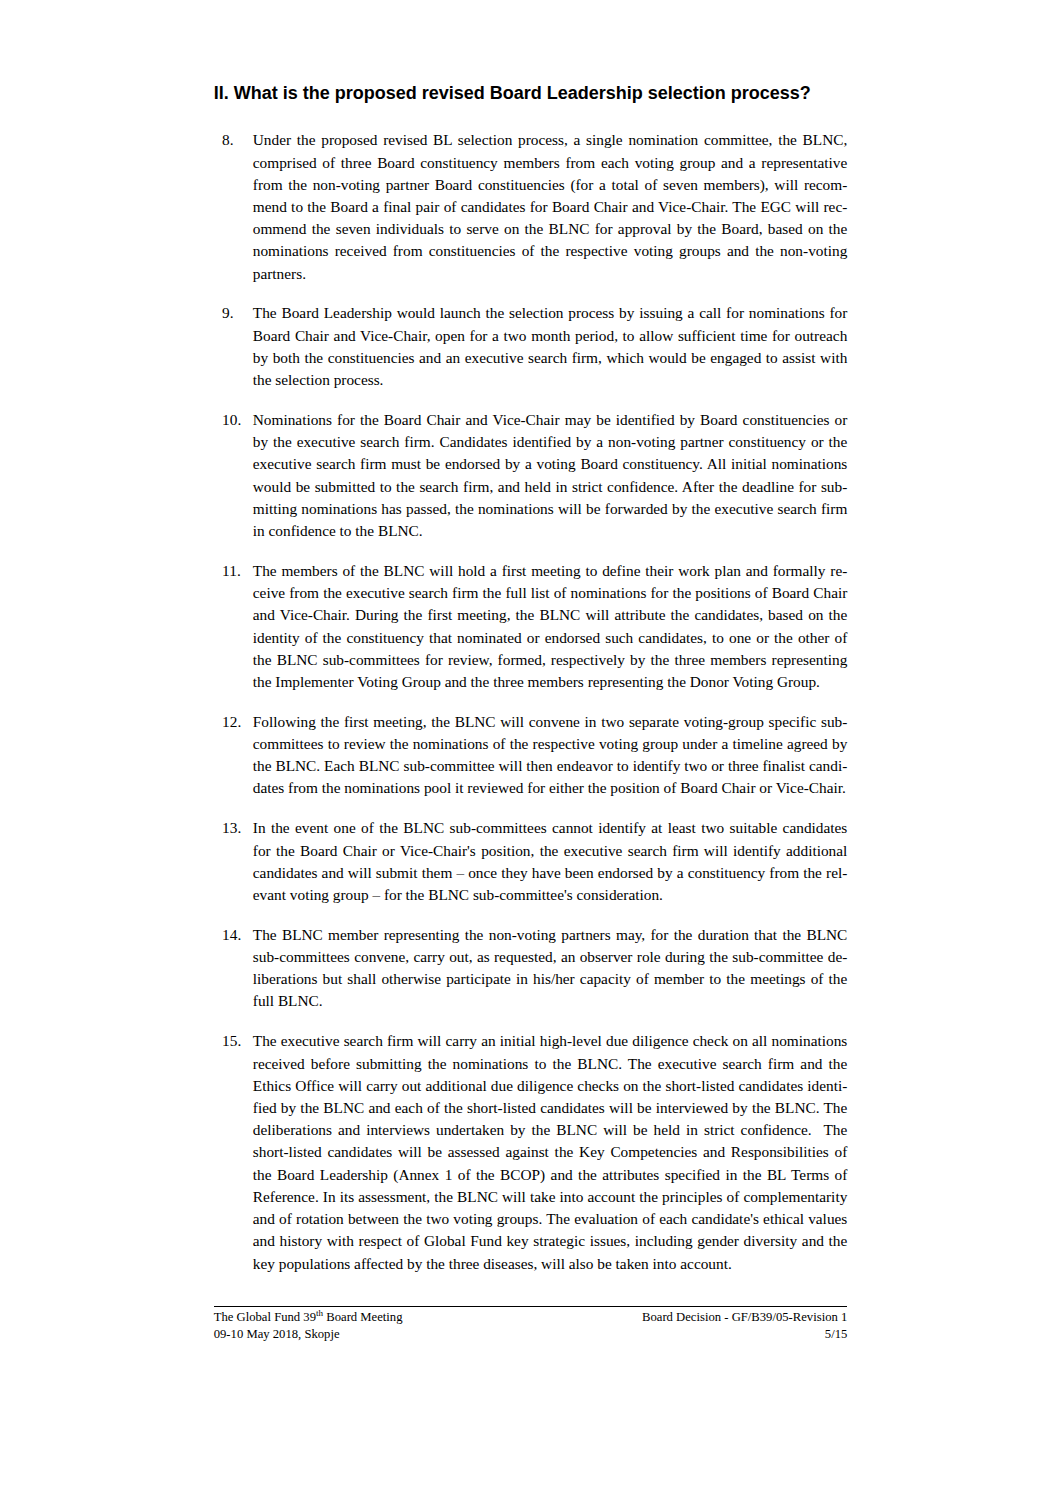II. What is the proposed revised Board Leadership selection process?
Under the proposed revised BL selection process, a single nomination committee, the BLNC, comprised of three Board constituency members from each voting group and a representative from the non-voting partner Board constituencies (for a total of seven members), will recommend to the Board a final pair of candidates for Board Chair and Vice-Chair. The EGC will recommend the seven individuals to serve on the BLNC for approval by the Board, based on the nominations received from constituencies of the respective voting groups and the non-voting partners.
The Board Leadership would launch the selection process by issuing a call for nominations for Board Chair and Vice-Chair, open for a two month period, to allow sufficient time for outreach by both the constituencies and an executive search firm, which would be engaged to assist with the selection process.
Nominations for the Board Chair and Vice-Chair may be identified by Board constituencies or by the executive search firm. Candidates identified by a non-voting partner constituency or the executive search firm must be endorsed by a voting Board constituency. All initial nominations would be submitted to the search firm, and held in strict confidence. After the deadline for submitting nominations has passed, the nominations will be forwarded by the executive search firm in confidence to the BLNC.
The members of the BLNC will hold a first meeting to define their work plan and formally receive from the executive search firm the full list of nominations for the positions of Board Chair and Vice-Chair. During the first meeting, the BLNC will attribute the candidates, based on the identity of the constituency that nominated or endorsed such candidates, to one or the other of the BLNC sub-committees for review, formed, respectively by the three members representing the Implementer Voting Group and the three members representing the Donor Voting Group.
Following the first meeting, the BLNC will convene in two separate voting-group specific sub-committees to review the nominations of the respective voting group under a timeline agreed by the BLNC. Each BLNC sub-committee will then endeavor to identify two or three finalist candidates from the nominations pool it reviewed for either the position of Board Chair or Vice-Chair.
In the event one of the BLNC sub-committees cannot identify at least two suitable candidates for the Board Chair or Vice-Chair's position, the executive search firm will identify additional candidates and will submit them – once they have been endorsed by a constituency from the relevant voting group – for the BLNC sub-committee's consideration.
The BLNC member representing the non-voting partners may, for the duration that the BLNC sub-committees convene, carry out, as requested, an observer role during the sub-committee deliberations but shall otherwise participate in his/her capacity of member to the meetings of the full BLNC.
The executive search firm will carry an initial high-level due diligence check on all nominations received before submitting the nominations to the BLNC. The executive search firm and the Ethics Office will carry out additional due diligence checks on the short-listed candidates identified by the BLNC and each of the short-listed candidates will be interviewed by the BLNC. The deliberations and interviews undertaken by the BLNC will be held in strict confidence. The short-listed candidates will be assessed against the Key Competencies and Responsibilities of the Board Leadership (Annex 1 of the BCOP) and the attributes specified in the BL Terms of Reference. In its assessment, the BLNC will take into account the principles of complementarity and of rotation between the two voting groups. The evaluation of each candidate's ethical values and history with respect of Global Fund key strategic issues, including gender diversity and the key populations affected by the three diseases, will also be taken into account.
The Global Fund 39th Board Meeting
Board Decision - GF/B39/05-Revision 1
09-10 May 2018, Skopje
5/15